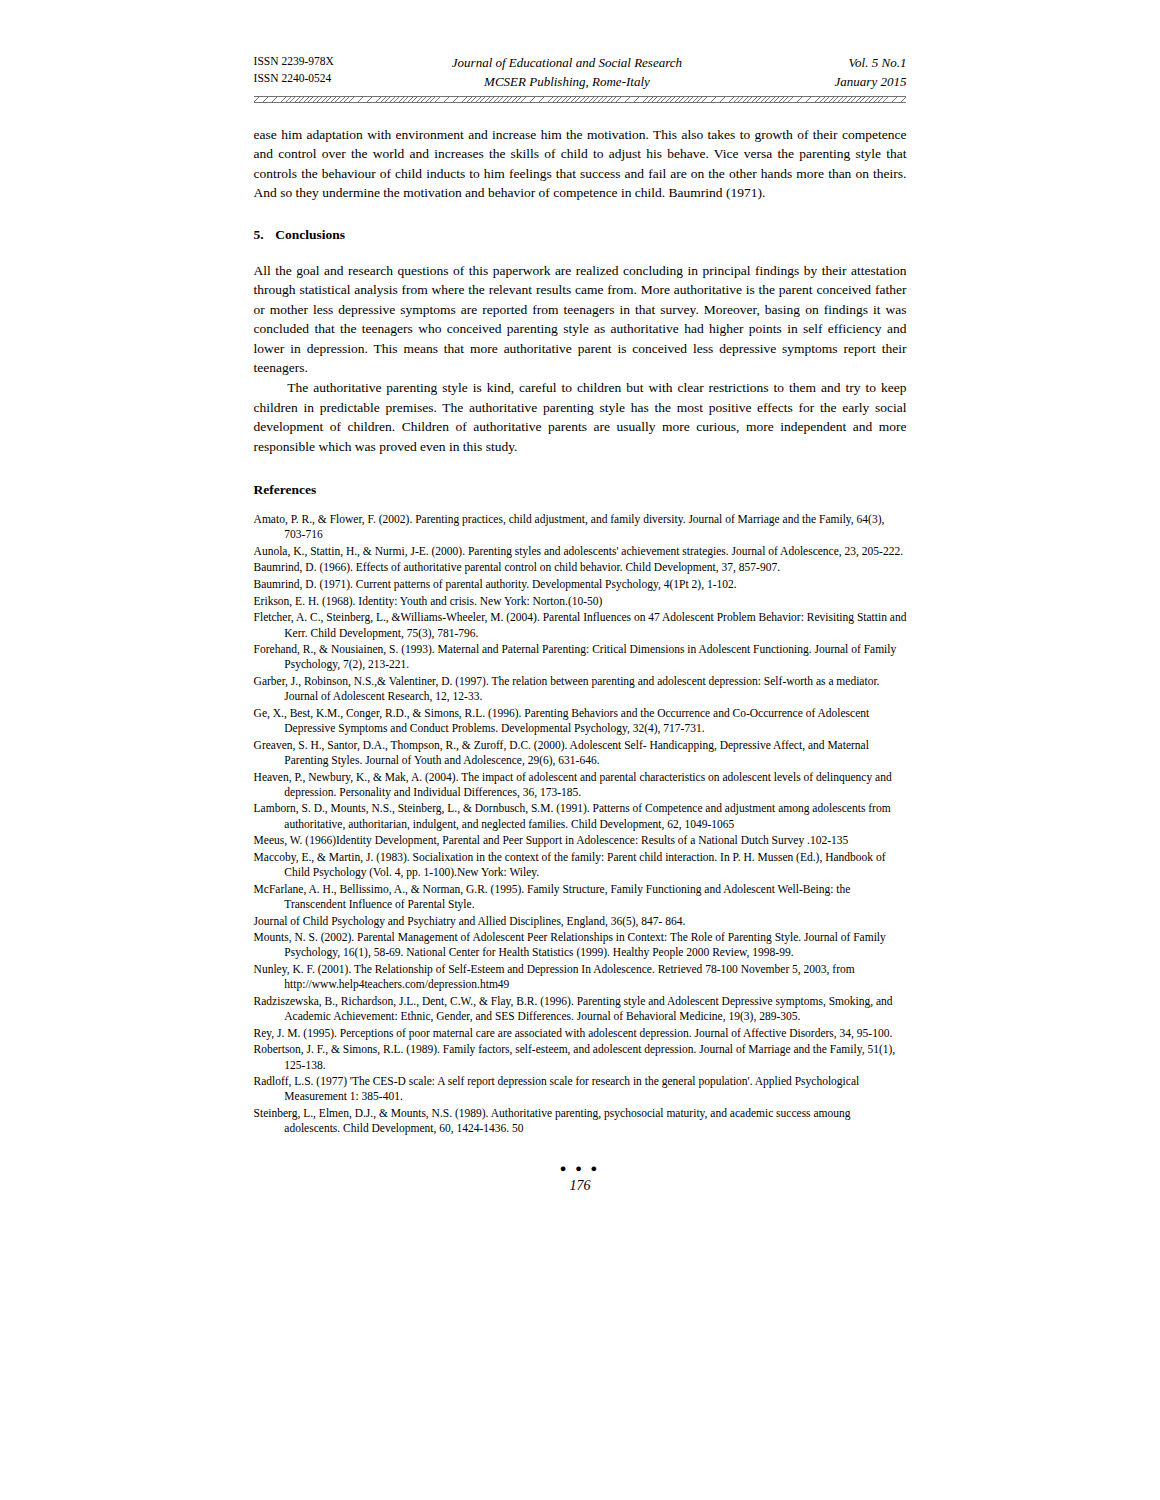| ISSN 2239-978X ISSN 2240-0524 | Journal of Educational and Social Research MCSER Publishing, Rome-Italy | Vol. 5 No.1 January 2015 |
ease him adaptation with environment and increase him the motivation. This also takes to growth of their competence and control over the world and increases the skills of child to adjust his behave. Vice versa the parenting style that controls the behaviour of child inducts to him feelings that success and fail are on the other hands more than on theirs. And so they undermine the motivation and behavior of competence in child. Baumrind (1971).
5. Conclusions
All the goal and research questions of this paperwork are realized concluding in principal findings by their attestation through statistical analysis from where the relevant results came from. More authoritative is the parent conceived father or mother less depressive symptoms are reported from teenagers in that survey. Moreover, basing on findings it was concluded that the teenagers who conceived parenting style as authoritative had higher points in self efficiency and lower in depression. This means that more authoritative parent is conceived less depressive symptoms report their teenagers.
The authoritative parenting style is kind, careful to children but with clear restrictions to them and try to keep children in predictable premises. The authoritative parenting style has the most positive effects for the early social development of children. Children of authoritative parents are usually more curious, more independent and more responsible which was proved even in this study.
References
Amato, P. R., & Flower, F. (2002). Parenting practices, child adjustment, and family diversity. Journal of Marriage and the Family, 64(3), 703-716
Aunola, K., Stattin, H., & Nurmi, J-E. (2000). Parenting styles and adolescents' achievement strategies. Journal of Adolescence, 23, 205-222.
Baumrind, D. (1966). Effects of authoritative parental control on child behavior. Child Development, 37, 857-907.
Baumrind, D. (1971). Current patterns of parental authority. Developmental Psychology, 4(1Pt 2), 1-102.
Erikson, E. H. (1968). Identity: Youth and crisis. New York: Norton.(10-50)
Fletcher, A. C., Steinberg, L., &Williams-Wheeler, M. (2004). Parental Influences on 47 Adolescent Problem Behavior: Revisiting Stattin and Kerr. Child Development, 75(3), 781-796.
Forehand, R., & Nousiainen, S. (1993). Maternal and Paternal Parenting: Critical Dimensions in Adolescent Functioning. Journal of Family Psychology, 7(2), 213-221.
Garber, J., Robinson, N.S.,& Valentiner, D. (1997). The relation between parenting and adolescent depression: Self-worth as a mediator. Journal of Adolescent Research, 12, 12-33.
Ge, X., Best, K.M., Conger, R.D., & Simons, R.L. (1996). Parenting Behaviors and the Occurrence and Co-Occurrence of Adolescent Depressive Symptoms and Conduct Problems. Developmental Psychology, 32(4), 717-731.
Greaven, S. H., Santor, D.A., Thompson, R., & Zuroff, D.C. (2000). Adolescent Self- Handicapping, Depressive Affect, and Maternal Parenting Styles. Journal of Youth and Adolescence, 29(6), 631-646.
Heaven, P., Newbury, K., & Mak, A. (2004). The impact of adolescent and parental characteristics on adolescent levels of delinquency and depression. Personality and Individual Differences, 36, 173-185.
Lamborn, S. D., Mounts, N.S., Steinberg, L., & Dornbusch, S.M. (1991). Patterns of Competence and adjustment among adolescents from authoritative, authoritarian, indulgent, and neglected families. Child Development, 62, 1049-1065
Meeus, W. (1966)Identity Development, Parental and Peer Support in Adolescence: Results of a National Dutch Survey .102-135
Maccoby, E., & Martin, J. (1983). Socialixation in the context of the family: Parent child interaction. In P. H. Mussen (Ed.), Handbook of Child Psychology (Vol. 4, pp. 1-100).New York: Wiley.
McFarlane, A. H., Bellissimo, A., & Norman, G.R. (1995). Family Structure, Family Functioning and Adolescent Well-Being: the Transcendent Influence of Parental Style.
Journal of Child Psychology and Psychiatry and Allied Disciplines, England, 36(5), 847- 864.
Mounts, N. S. (2002). Parental Management of Adolescent Peer Relationships in Context: The Role of Parenting Style. Journal of Family Psychology, 16(1), 58-69. National Center for Health Statistics (1999). Healthy People 2000 Review, 1998-99.
Nunley, K. F. (2001). The Relationship of Self-Esteem and Depression In Adolescence. Retrieved 78-100 November 5, 2003, from http://www.help4teachers.com/depression.htm49
Radziszewska, B., Richardson, J.L., Dent, C.W., & Flay, B.R. (1996). Parenting style and Adolescent Depressive symptoms, Smoking, and Academic Achievement: Ethnic, Gender, and SES Differences. Journal of Behavioral Medicine, 19(3), 289-305.
Rey, J. M. (1995). Perceptions of poor maternal care are associated with adolescent depression. Journal of Affective Disorders, 34, 95-100.
Robertson, J. F., & Simons, R.L. (1989). Family factors, self-esteem, and adolescent depression. Journal of Marriage and the Family, 51(1), 125-138.
Radloff, L.S. (1977) 'The CES-D scale: A self report depression scale for research in the general population'. Applied Psychological Measurement 1: 385-401.
Steinberg, L., Elmen, D.J., & Mounts, N.S. (1989). Authoritative parenting, psychosocial maturity, and academic success amoung adolescents. Child Development, 60, 1424-1436. 50
● ● ●
176